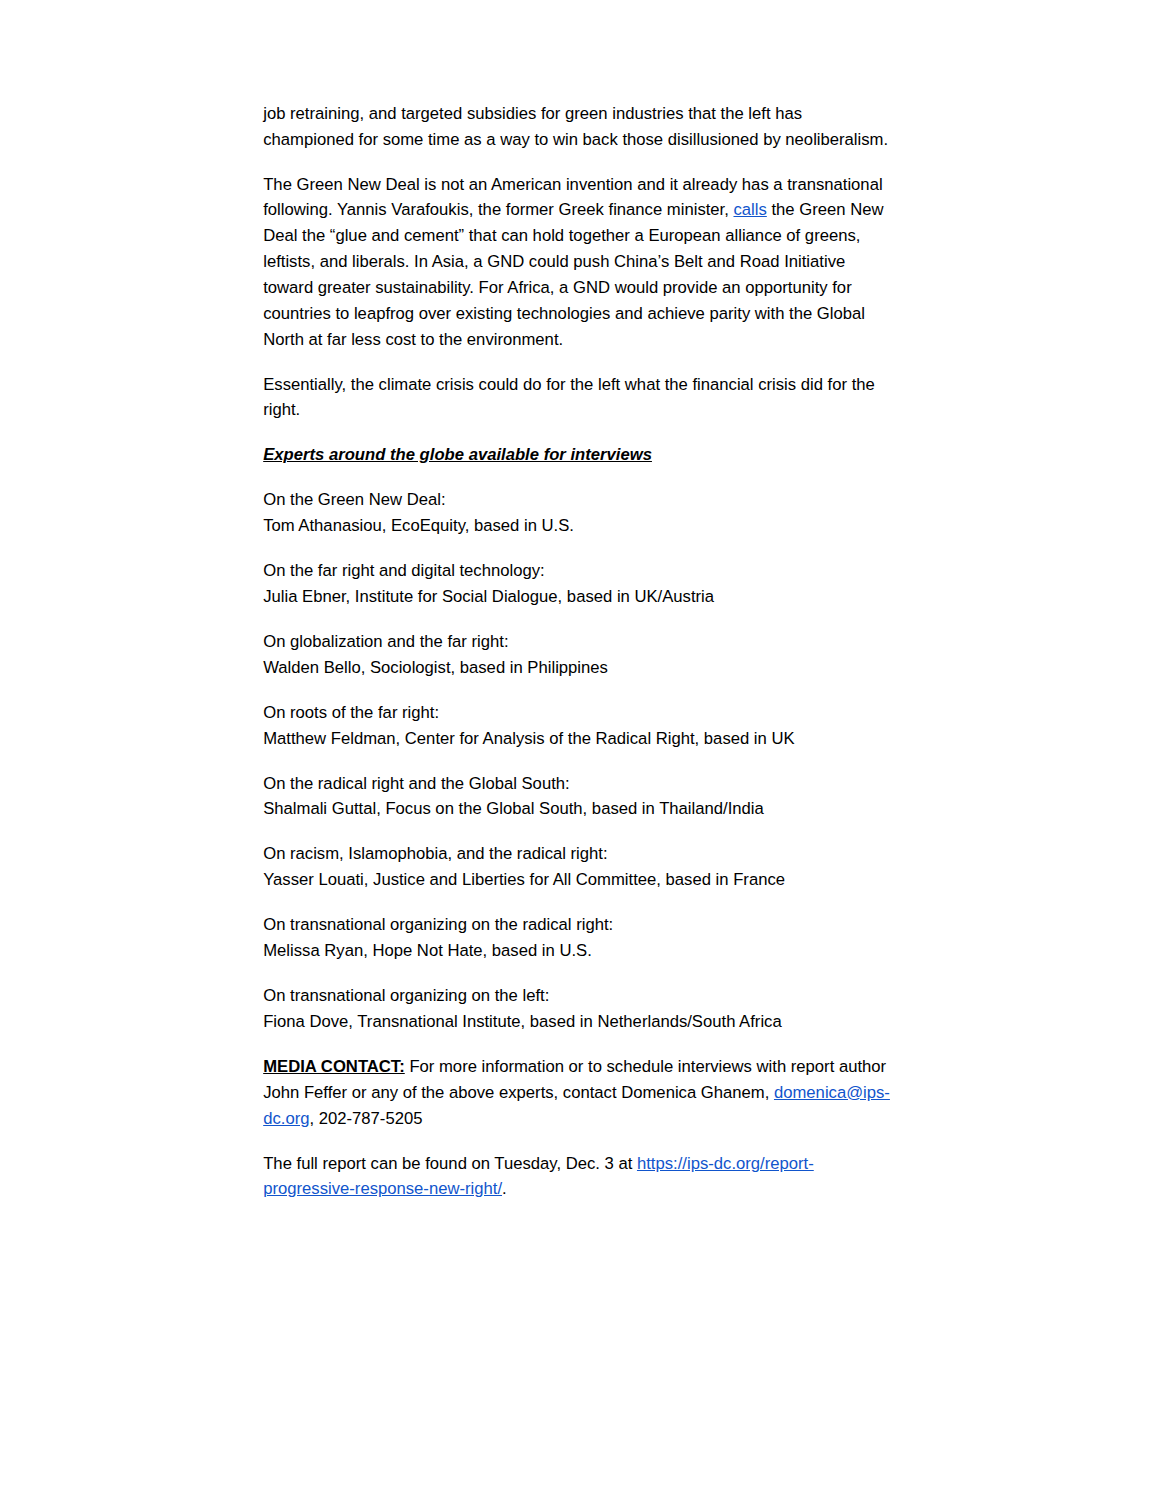job retraining, and targeted subsidies for green industries that the left has championed for some time as a way to win back those disillusioned by neoliberalism.
The Green New Deal is not an American invention and it already has a transnational following. Yannis Varafoukis, the former Greek finance minister, calls the Green New Deal the “glue and cement” that can hold together a European alliance of greens, leftists, and liberals. In Asia, a GND could push China’s Belt and Road Initiative toward greater sustainability. For Africa, a GND would provide an opportunity for countries to leapfrog over existing technologies and achieve parity with the Global North at far less cost to the environment.
Essentially, the climate crisis could do for the left what the financial crisis did for the right.
Experts around the globe available for interviews
On the Green New Deal:
Tom Athanasiou, EcoEquity, based in U.S.
On the far right and digital technology:
Julia Ebner, Institute for Social Dialogue, based in UK/Austria
On globalization and the far right:
Walden Bello, Sociologist, based in Philippines
On roots of the far right:
Matthew Feldman, Center for Analysis of the Radical Right, based in UK
On the radical right and the Global South:
Shalmali Guttal, Focus on the Global South, based in Thailand/India
On racism, Islamophobia, and the radical right:
Yasser Louati, Justice and Liberties for All Committee, based in France
On transnational organizing on the radical right:
Melissa Ryan, Hope Not Hate, based in U.S.
On transnational organizing on the left:
Fiona Dove, Transnational Institute, based in Netherlands/South Africa
MEDIA CONTACT: For more information or to schedule interviews with report author John Feffer or any of the above experts, contact Domenica Ghanem, domenica@ips-dc.org, 202-787-5205
The full report can be found on Tuesday, Dec. 3 at https://ips-dc.org/report-progressive-response-new-right/.